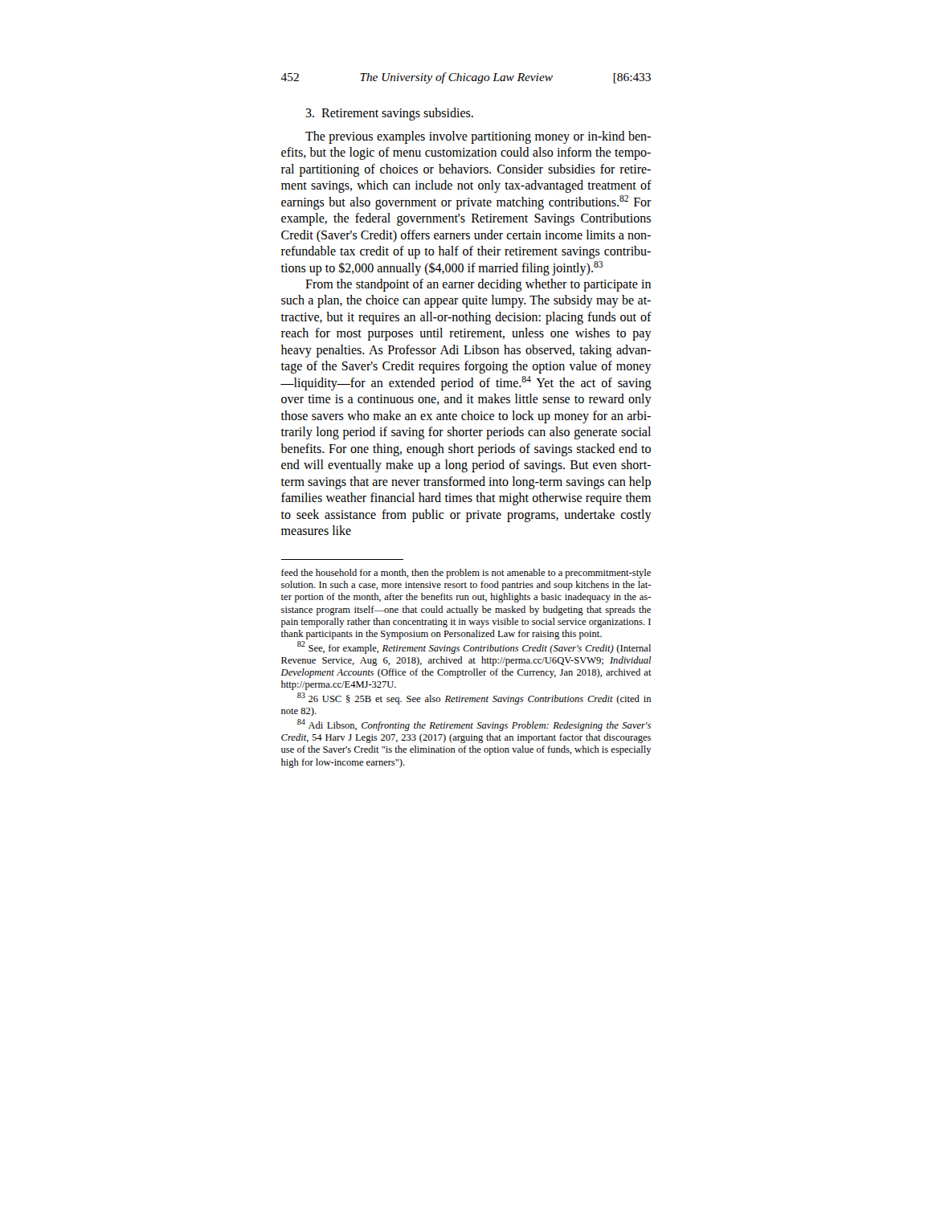452 The University of Chicago Law Review [86:433
3. Retirement savings subsidies.
The previous examples involve partitioning money or in-kind benefits, but the logic of menu customization could also inform the temporal partitioning of choices or behaviors. Consider subsidies for retirement savings, which can include not only tax-advantaged treatment of earnings but also government or private matching contributions.82 For example, the federal government's Retirement Savings Contributions Credit (Saver's Credit) offers earners under certain income limits a nonrefundable tax credit of up to half of their retirement savings contributions up to $2,000 annually ($4,000 if married filing jointly).83
From the standpoint of an earner deciding whether to participate in such a plan, the choice can appear quite lumpy. The subsidy may be attractive, but it requires an all-or-nothing decision: placing funds out of reach for most purposes until retirement, unless one wishes to pay heavy penalties. As Professor Adi Libson has observed, taking advantage of the Saver's Credit requires forgoing the option value of money—liquidity—for an extended period of time.84 Yet the act of saving over time is a continuous one, and it makes little sense to reward only those savers who make an ex ante choice to lock up money for an arbitrarily long period if saving for shorter periods can also generate social benefits. For one thing, enough short periods of savings stacked end to end will eventually make up a long period of savings. But even short-term savings that are never transformed into long-term savings can help families weather financial hard times that might otherwise require them to seek assistance from public or private programs, undertake costly measures like
feed the household for a month, then the problem is not amenable to a precommitment-style solution. In such a case, more intensive resort to food pantries and soup kitchens in the latter portion of the month, after the benefits run out, highlights a basic inadequacy in the assistance program itself—one that could actually be masked by budgeting that spreads the pain temporally rather than concentrating it in ways visible to social service organizations. I thank participants in the Symposium on Personalized Law for raising this point.
82 See, for example, Retirement Savings Contributions Credit (Saver's Credit) (Internal Revenue Service, Aug 6, 2018), archived at http://perma.cc/U6QV-SVW9; Individual Development Accounts (Office of the Comptroller of the Currency, Jan 2018), archived at http://perma.cc/E4MJ-327U.
8326 USC § 25B et seq. See also Retirement Savings Contributions Credit (cited in note 82).
84 Adi Libson, Confronting the Retirement Savings Problem: Redesigning the Saver's Credit, 54 Harv J Legis 207, 233 (2017) (arguing that an important factor that discourages use of the Saver's Credit "is the elimination of the option value of funds, which is especially high for low-income earners").